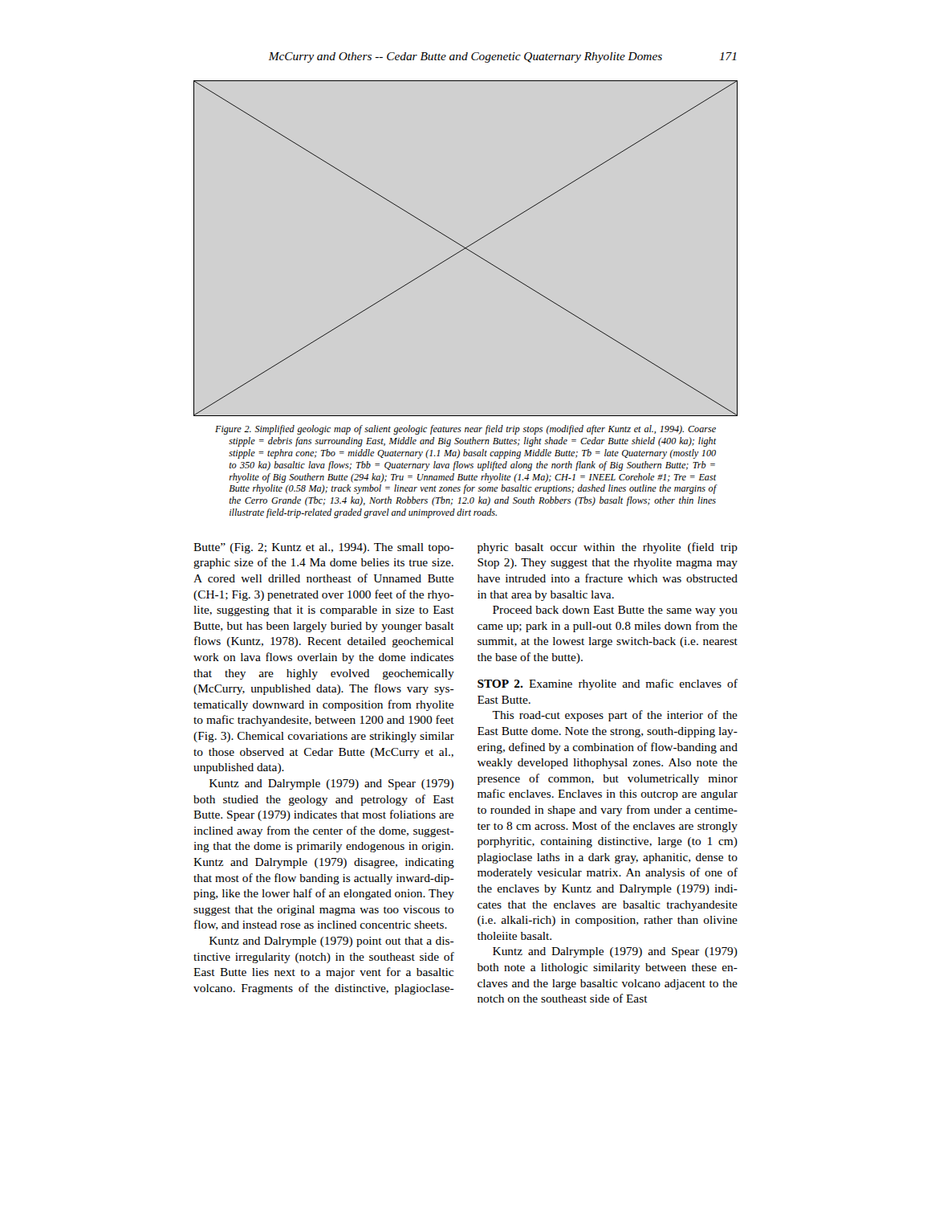McCurry and Others -- Cedar Butte and Cogenetic Quaternary Rhyolite Domes 171
Figure 2. Simplified geologic map of salient geologic features near field trip stops (modified after Kuntz et al., 1994). Coarse stipple = debris fans surrounding East, Middle and Big Southern Buttes; light shade = Cedar Butte shield (400 ka); light stipple = tephra cone; Tbo = middle Quaternary (1.1 Ma) basalt capping Middle Butte; Tb = late Quaternary (mostly 100 to 350 ka) basaltic lava flows; Tbb = Quaternary lava flows uplifted along the north flank of Big Southern Butte; Trb = rhyolite of Big Southern Butte (294 ka); Tru = Unnamed Butte rhyolite (1.4 Ma); CH-1 = INEEL Corehole #1; Tre = East Butte rhyolite (0.58 Ma); track symbol = linear vent zones for some basaltic eruptions; dashed lines outline the margins of the Cerro Grande (Tbc; 13.4 ka), North Robbers (Tbn; 12.0 ka) and South Robbers (Tbs) basalt flows; other thin lines illustrate field-trip-related graded gravel and unimproved dirt roads.
Butte” (Fig. 2; Kuntz et al., 1994). The small topographic size of the 1.4 Ma dome belies its true size. A cored well drilled northeast of Unnamed Butte (CH-1; Fig. 3) penetrated over 1000 feet of the rhyolite, suggesting that it is comparable in size to East Butte, but has been largely buried by younger basalt flows (Kuntz, 1978). Recent detailed geochemical work on lava flows overlain by the dome indicates that they are highly evolved geochemically (McCurry, unpublished data). The flows vary systematically downward in composition from rhyolite to mafic trachyandesite, between 1200 and 1900 feet (Fig. 3). Chemical covariations are strikingly similar to those observed at Cedar Butte (McCurry et al., unpublished data).
Kuntz and Dalrymple (1979) and Spear (1979) both studied the geology and petrology of East Butte. Spear (1979) indicates that most foliations are inclined away from the center of the dome, suggesting that the dome is primarily endogenous in origin. Kuntz and Dalrymple (1979) disagree, indicating that most of the flow banding is actually inward-dipping, like the lower half of an elongated onion. They suggest that the original magma was too viscous to flow, and instead rose as inclined concentric sheets.
Kuntz and Dalrymple (1979) point out that a distinctive irregularity (notch) in the southeast side of East Butte lies next to a major vent for a basaltic volcano. Fragments of the distinctive, plagioclase-phyric basalt occur within the rhyolite (field trip Stop 2). They suggest that the rhyolite magma may have intruded into a fracture which was obstructed in that area by basaltic lava.
Proceed back down East Butte the same way you came up; park in a pull-out 0.8 miles down from the summit, at the lowest large switch-back (i.e. nearest the base of the butte).
STOP 2. Examine rhyolite and mafic enclaves of East Butte.
This road-cut exposes part of the interior of the East Butte dome. Note the strong, south-dipping layering, defined by a combination of flow-banding and weakly developed lithophysal zones. Also note the presence of common, but volumetrically minor mafic enclaves. Enclaves in this outcrop are angular to rounded in shape and vary from under a centimeter to 8 cm across. Most of the enclaves are strongly porphyritic, containing distinctive, large (to 1 cm) plagioclase laths in a dark gray, aphanitic, dense to moderately vesicular matrix. An analysis of one of the enclaves by Kuntz and Dalrymple (1979) indicates that the enclaves are basaltic trachyandesite (i.e. alkali-rich) in composition, rather than olivine tholeiite basalt.
Kuntz and Dalrymple (1979) and Spear (1979) both note a lithologic similarity between these enclaves and the large basaltic volcano adjacent to the notch on the southeast side of East